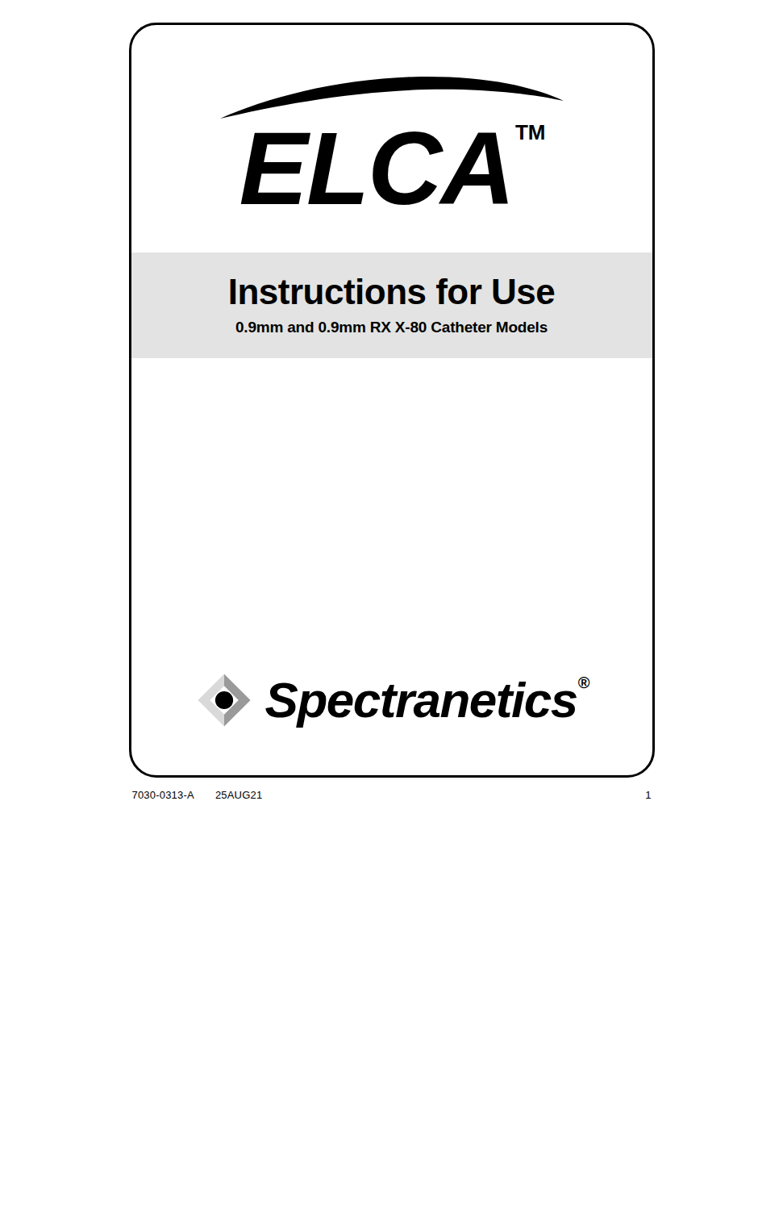ELCATM
Instructions for Use
0.9mm and 0.9mm RX X-80 Catheter Models
Spectranetics®
7030-0313-A 25AUG21
1